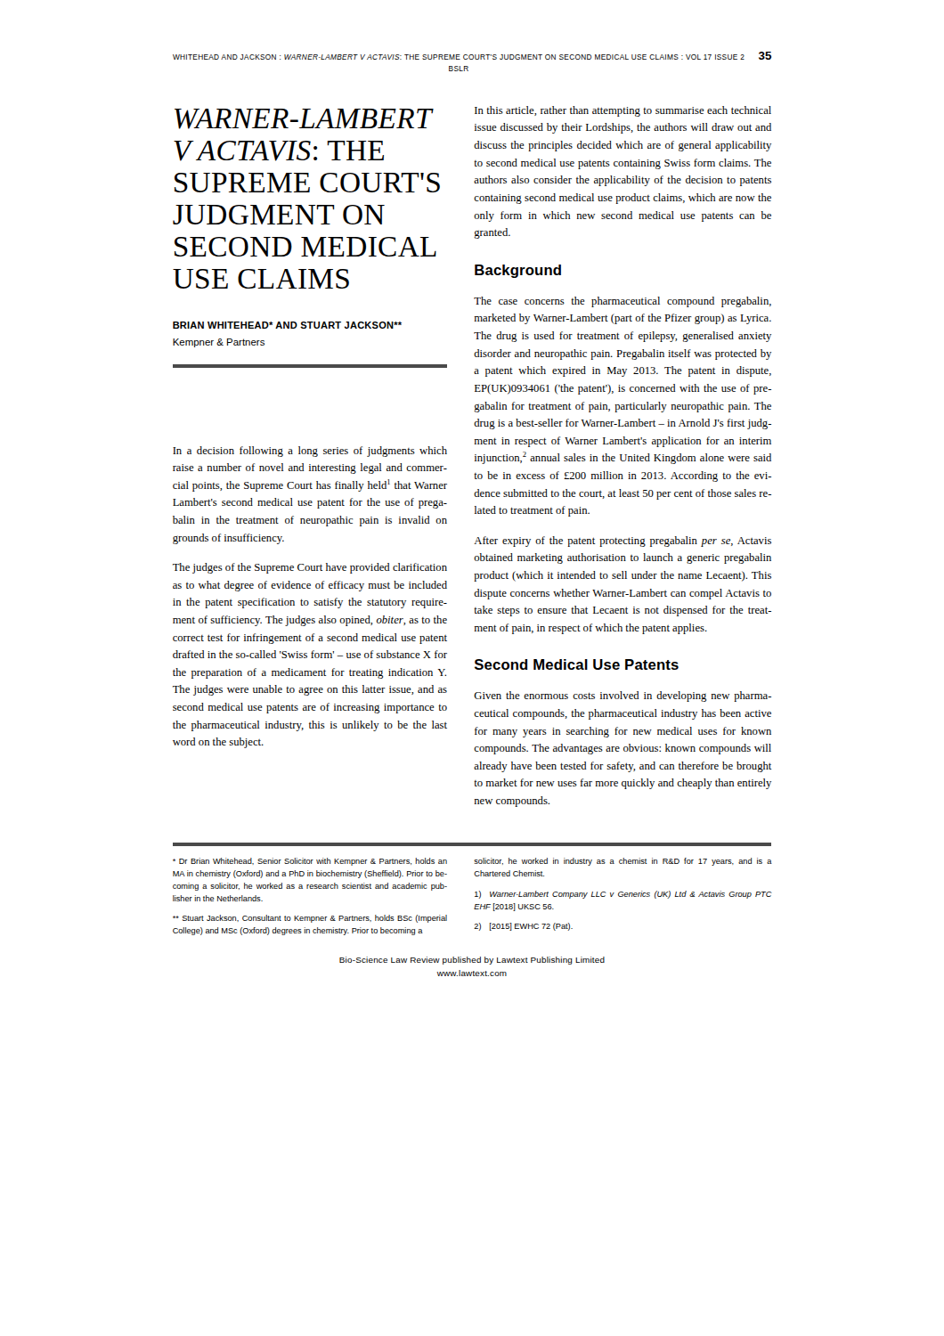Whitehead and Jackson : Warner-Lambert v Actavis: The Supreme Court's Judgment on Second Medical Use Claims : Vol 17 Issue 2 BSLR
35
Warner-Lambert v Actavis: The Supreme Court's Judgment on Second Medical Use Claims
Brian Whitehead* and Stuart Jackson**
Kempner & Partners
In a decision following a long series of judgments which raise a number of novel and interesting legal and commercial points, the Supreme Court has finally held1 that Warner Lambert's second medical use patent for the use of pregabalin in the treatment of neuropathic pain is invalid on grounds of insufficiency.
The judges of the Supreme Court have provided clarification as to what degree of evidence of efficacy must be included in the patent specification to satisfy the statutory requirement of sufficiency. The judges also opined, obiter, as to the correct test for infringement of a second medical use patent drafted in the so-called 'Swiss form' – use of substance X for the preparation of a medicament for treating indication Y. The judges were unable to agree on this latter issue, and as second medical use patents are of increasing importance to the pharmaceutical industry, this is unlikely to be the last word on the subject.
In this article, rather than attempting to summarise each technical issue discussed by their Lordships, the authors will draw out and discuss the principles decided which are of general applicability to second medical use patents containing Swiss form claims. The authors also consider the applicability of the decision to patents containing second medical use product claims, which are now the only form in which new second medical use patents can be granted.
Background
The case concerns the pharmaceutical compound pregabalin, marketed by Warner-Lambert (part of the Pfizer group) as Lyrica. The drug is used for treatment of epilepsy, generalised anxiety disorder and neuropathic pain. Pregabalin itself was protected by a patent which expired in May 2013. The patent in dispute, EP(UK)0934061 ('the patent'), is concerned with the use of pregabalin for treatment of pain, particularly neuropathic pain. The drug is a best-seller for Warner-Lambert – in Arnold J's first judgment in respect of Warner Lambert's application for an interim injunction,2 annual sales in the United Kingdom alone were said to be in excess of £200 million in 2013. According to the evidence submitted to the court, at least 50 per cent of those sales related to treatment of pain.
After expiry of the patent protecting pregabalin per se, Actavis obtained marketing authorisation to launch a generic pregabalin product (which it intended to sell under the name Lecaent). This dispute concerns whether Warner-Lambert can compel Actavis to take steps to ensure that Lecaent is not dispensed for the treatment of pain, in respect of which the patent applies.
Second Medical Use Patents
Given the enormous costs involved in developing new pharmaceutical compounds, the pharmaceutical industry has been active for many years in searching for new medical uses for known compounds. The advantages are obvious: known compounds will already have been tested for safety, and can therefore be brought to market for new uses far more quickly and cheaply than entirely new compounds.
* Dr Brian Whitehead, Senior Solicitor with Kempner & Partners, holds an MA in chemistry (Oxford) and a PhD in biochemistry (Sheffield). Prior to becoming a solicitor, he worked as a research scientist and academic publisher in the Netherlands.
** Stuart Jackson, Consultant to Kempner & Partners, holds BSc (Imperial College) and MSc (Oxford) degrees in chemistry. Prior to becoming a
solicitor, he worked in industry as a chemist in R&D for 17 years, and is a Chartered Chemist.
1) Warner-Lambert Company LLC v Generics (UK) Ltd & Actavis Group PTC EHF [2018] UKSC 56.
2)[2015] EWHC 72 (Pat).
Bio-Science Law Review published by Lawtext Publishing Limited
www.lawtext.com